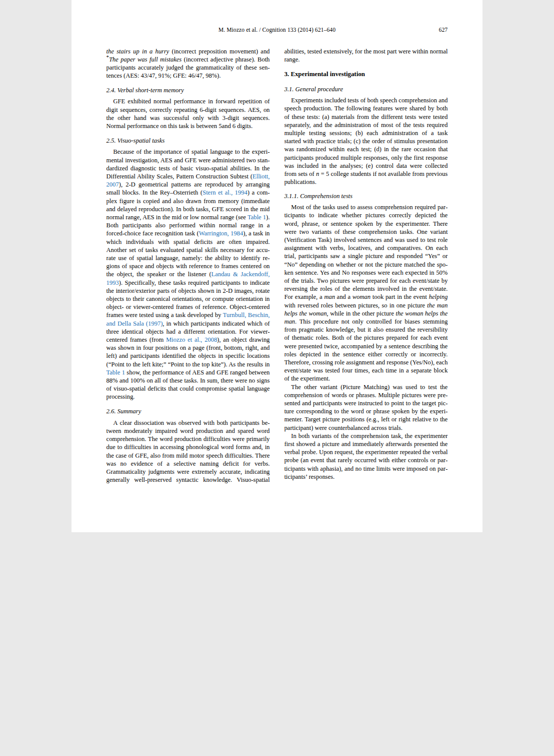M. Miozzo et al. / Cognition 133 (2014) 621–640 627
the stairs up in a hurry (incorrect preposition movement) and *The paper was full mistakes (incorrect adjective phrase). Both participants accurately judged the grammaticality of these sentences (AES: 43/47, 91%; GFE: 46/47, 98%).
2.4. Verbal short-term memory
GFE exhibited normal performance in forward repetition of digit sequences, correctly repeating 6-digit sequences. AES, on the other hand was successful only with 3-digit sequences. Normal performance on this task is between 5and 6 digits.
2.5. Visuo-spatial tasks
Because of the importance of spatial language to the experimental investigation, AES and GFE were administered two standardized diagnostic tests of basic visuo-spatial abilities. In the Differential Ability Scales, Pattern Construction Subtest (Elliott, 2007), 2-D geometrical patterns are reproduced by arranging small blocks. In the Rey–Osterrieth (Stern et al., 1994) a complex figure is copied and also drawn from memory (immediate and delayed reproduction). In both tasks, GFE scored in the mid normal range, AES in the mid or low normal range (see Table 1). Both participants also performed within normal range in a forced-choice face recognition task (Warrington, 1984), a task in which individuals with spatial deficits are often impaired. Another set of tasks evaluated spatial skills necessary for accurate use of spatial language, namely: the ability to identify regions of space and objects with reference to frames centered on the object, the speaker or the listener (Landau & Jackendoff, 1993). Specifically, these tasks required participants to indicate the interior/exterior parts of objects shown in 2-D images, rotate objects to their canonical orientations, or compute orientation in object- or viewer-centered frames of reference. Object-centered frames were tested using a task developed by Turnbull, Beschin, and Della Sala (1997), in which participants indicated which of three identical objects had a different orientation. For viewer-centered frames (from Miozzo et al., 2008), an object drawing was shown in four positions on a page (front, bottom, right, and left) and participants identified the objects in specific locations (“Point to the left kite;” “Point to the top kite”). As the results in Table 1 show, the performance of AES and GFE ranged between 88% and 100% on all of these tasks. In sum, there were no signs of visuo-spatial deficits that could compromise spatial language processing.
2.6. Summary
A clear dissociation was observed with both participants between moderately impaired word production and spared word comprehension. The word production difficulties were primarily due to difficulties in accessing phonological word forms and, in the case of GFE, also from mild motor speech difficulties. There was no evidence of a selective naming deficit for verbs. Grammaticality judgments were extremely accurate, indicating generally well-preserved syntactic knowledge. Visuo-spatial abilities, tested extensively, for the most part were within normal range.
3. Experimental investigation
3.1. General procedure
Experiments included tests of both speech comprehension and speech production. The following features were shared by both of these tests: (a) materials from the different tests were tested separately, and the administration of most of the tests required multiple testing sessions; (b) each administration of a task started with practice trials; (c) the order of stimulus presentation was randomized within each test; (d) in the rare occasion that participants produced multiple responses, only the first response was included in the analyses; (e) control data were collected from sets of n = 5 college students if not available from previous publications.
3.1.1. Comprehension tests
Most of the tasks used to assess comprehension required participants to indicate whether pictures correctly depicted the word, phrase, or sentence spoken by the experimenter. There were two variants of these comprehension tasks. One variant (Verification Task) involved sentences and was used to test role assignment with verbs, locatives, and comparatives. On each trial, participants saw a single picture and responded “Yes” or “No” depending on whether or not the picture matched the spoken sentence. Yes and No responses were each expected in 50% of the trials. Two pictures were prepared for each event/state by reversing the roles of the elements involved in the event/state. For example, a man and a woman took part in the event helping with reversed roles between pictures, so in one picture the man helps the woman, while in the other picture the woman helps the man. This procedure not only controlled for biases stemming from pragmatic knowledge, but it also ensured the reversibility of thematic roles. Both of the pictures prepared for each event were presented twice, accompanied by a sentence describing the roles depicted in the sentence either correctly or incorrectly. Therefore, crossing role assignment and response (Yes/No), each event/state was tested four times, each time in a separate block of the experiment.
The other variant (Picture Matching) was used to test the comprehension of words or phrases. Multiple pictures were presented and participants were instructed to point to the target picture corresponding to the word or phrase spoken by the experimenter. Target picture positions (e.g., left or right relative to the participant) were counterbalanced across trials.
In both variants of the comprehension task, the experimenter first showed a picture and immediately afterwards presented the verbal probe. Upon request, the experimenter repeated the verbal probe (an event that rarely occurred with either controls or participants with aphasia), and no time limits were imposed on participants’ responses.